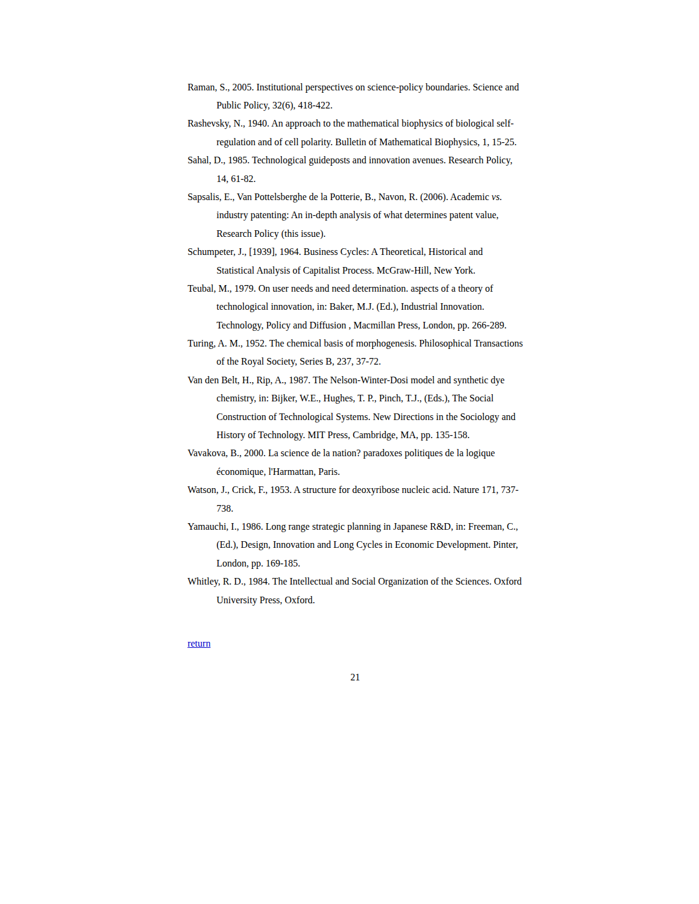Raman, S., 2005. Institutional perspectives on science-policy boundaries. Science and Public Policy, 32(6), 418-422.
Rashevsky, N., 1940. An approach to the mathematical biophysics of biological self-regulation and of cell polarity. Bulletin of Mathematical Biophysics, 1, 15-25.
Sahal, D., 1985. Technological guideposts and innovation avenues. Research Policy, 14, 61-82.
Sapsalis, E., Van Pottelsberghe de la Potterie, B., Navon, R. (2006). Academic vs. industry patenting: An in-depth analysis of what determines patent value, Research Policy (this issue).
Schumpeter, J., [1939], 1964. Business Cycles: A Theoretical, Historical and Statistical Analysis of Capitalist Process. McGraw-Hill, New York.
Teubal, M., 1979. On user needs and need determination. aspects of a theory of technological innovation, in: Baker, M.J. (Ed.), Industrial Innovation. Technology, Policy and Diffusion , Macmillan Press, London, pp. 266-289.
Turing, A. M., 1952. The chemical basis of morphogenesis. Philosophical Transactions of the Royal Society, Series B, 237, 37-72.
Van den Belt, H., Rip, A., 1987. The Nelson-Winter-Dosi model and synthetic dye chemistry, in: Bijker, W.E., Hughes, T. P., Pinch, T.J., (Eds.), The Social Construction of Technological Systems. New Directions in the Sociology and History of Technology. MIT Press, Cambridge, MA, pp. 135-158.
Vavakova, B., 2000. La science de la nation? paradoxes politiques de la logique économique, l'Harmattan, Paris.
Watson, J., Crick, F., 1953. A structure for deoxyribose nucleic acid. Nature 171, 737-738.
Yamauchi, I., 1986. Long range strategic planning in Japanese R&D, in: Freeman, C., (Ed.), Design, Innovation and Long Cycles in Economic Development. Pinter, London, pp. 169-185.
Whitley, R. D., 1984. The Intellectual and Social Organization of the Sciences. Oxford University Press, Oxford.
return
21